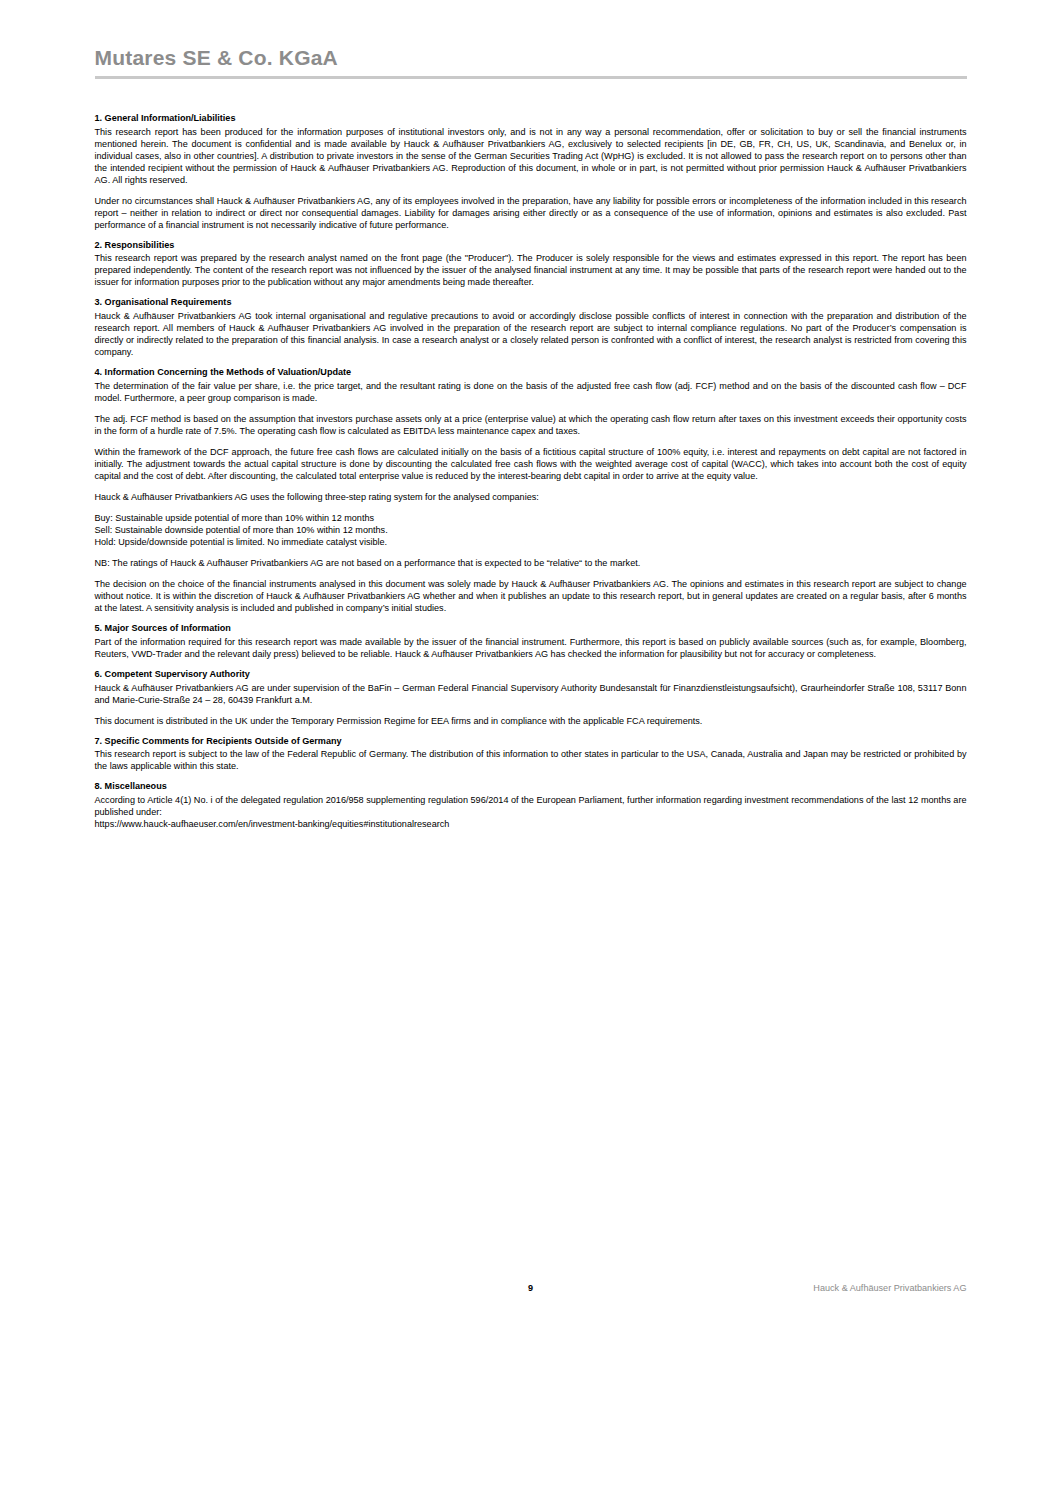Mutares SE & Co. KGaA
1. General Information/Liabilities
This research report has been produced for the information purposes of institutional investors only, and is not in any way a personal recommendation, offer or solicitation to buy or sell the financial instruments mentioned herein. The document is confidential and is made available by Hauck & Aufhäuser Privatbankiers AG, exclusively to selected recipients [in DE, GB, FR, CH, US, UK, Scandinavia, and Benelux or, in individual cases, also in other countries]. A distribution to private investors in the sense of the German Securities Trading Act (WpHG) is excluded. It is not allowed to pass the research report on to persons other than the intended recipient without the permission of Hauck & Aufhäuser Privatbankiers AG. Reproduction of this document, in whole or in part, is not permitted without prior permission Hauck & Aufhäuser Privatbankiers AG. All rights reserved.
Under no circumstances shall Hauck & Aufhäuser Privatbankiers AG, any of its employees involved in the preparation, have any liability for possible errors or incompleteness of the information included in this research report – neither in relation to indirect or direct nor consequential damages. Liability for damages arising either directly or as a consequence of the use of information, opinions and estimates is also excluded. Past performance of a financial instrument is not necessarily indicative of future performance.
2. Responsibilities
This research report was prepared by the research analyst named on the front page (the "Producer"). The Producer is solely responsible for the views and estimates expressed in this report. The report has been prepared independently. The content of the research report was not influenced by the issuer of the analysed financial instrument at any time. It may be possible that parts of the research report were handed out to the issuer for information purposes prior to the publication without any major amendments being made thereafter.
3. Organisational Requirements
Hauck & Aufhäuser Privatbankiers AG took internal organisational and regulative precautions to avoid or accordingly disclose possible conflicts of interest in connection with the preparation and distribution of the research report. All members of Hauck & Aufhäuser Privatbankiers AG involved in the preparation of the research report are subject to internal compliance regulations. No part of the Producer’s compensation is directly or indirectly related to the preparation of this financial analysis. In case a research analyst or a closely related person is confronted with a conflict of interest, the research analyst is restricted from covering this company.
4. Information Concerning the Methods of Valuation/Update
The determination of the fair value per share, i.e. the price target, and the resultant rating is done on the basis of the adjusted free cash flow (adj. FCF) method and on the basis of the discounted cash flow – DCF model. Furthermore, a peer group comparison is made.
The adj. FCF method is based on the assumption that investors purchase assets only at a price (enterprise value) at which the operating cash flow return after taxes on this investment exceeds their opportunity costs in the form of a hurdle rate of 7.5%. The operating cash flow is calculated as EBITDA less maintenance capex and taxes.
Within the framework of the DCF approach, the future free cash flows are calculated initially on the basis of a fictitious capital structure of 100% equity, i.e. interest and repayments on debt capital are not factored in initially. The adjustment towards the actual capital structure is done by discounting the calculated free cash flows with the weighted average cost of capital (WACC), which takes into account both the cost of equity capital and the cost of debt. After discounting, the calculated total enterprise value is reduced by the interest-bearing debt capital in order to arrive at the equity value.
Hauck & Aufhäuser Privatbankiers AG uses the following three-step rating system for the analysed companies:
Buy: Sustainable upside potential of more than 10% within 12 months
Sell: Sustainable downside potential of more than 10% within 12 months.
Hold: Upside/downside potential is limited. No immediate catalyst visible.
NB: The ratings of Hauck & Aufhäuser Privatbankiers AG are not based on a performance that is expected to be “relative“ to the market.
The decision on the choice of the financial instruments analysed in this document was solely made by Hauck & Aufhäuser Privatbankiers AG. The opinions and estimates in this research report are subject to change without notice. It is within the discretion of Hauck & Aufhäuser Privatbankiers AG whether and when it publishes an update to this research report, but in general updates are created on a regular basis, after 6 months at the latest. A sensitivity analysis is included and published in company’s initial studies.
5. Major Sources of Information
Part of the information required for this research report was made available by the issuer of the financial instrument. Furthermore, this report is based on publicly available sources (such as, for example, Bloomberg, Reuters, VWD-Trader and the relevant daily press) believed to be reliable. Hauck & Aufhäuser Privatbankiers AG has checked the information for plausibility but not for accuracy or completeness.
6. Competent Supervisory Authority
Hauck & Aufhäuser Privatbankiers AG are under supervision of the BaFin – German Federal Financial Supervisory Authority Bundesanstalt für Finanzdienstleistungsaufsicht), Graurheindorfer Straße 108, 53117 Bonn and Marie-Curie-Straße 24 – 28, 60439 Frankfurt a.M.
This document is distributed in the UK under the Temporary Permission Regime for EEA firms and in compliance with the applicable FCA requirements.
7. Specific Comments for Recipients Outside of Germany
This research report is subject to the law of the Federal Republic of Germany. The distribution of this information to other states in particular to the USA, Canada, Australia and Japan may be restricted or prohibited by the laws applicable within this state.
8. Miscellaneous
According to Article 4(1) No. i of the delegated regulation 2016/958 supplementing regulation 596/2014 of the European Parliament, further information regarding investment recommendations of the last 12 months are published under:
https://www.hauck-aufhaeuser.com/en/investment-banking/equities#institutionalresearch
9 Hauck & Aufhäuser Privatbankiers AG